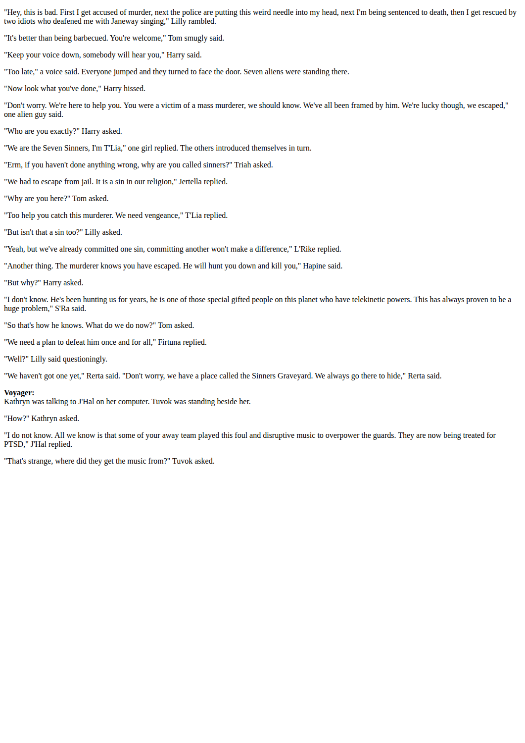"Hey, this is bad. First I get accused of murder, next the police are putting this weird needle into my head, next I'm being sentenced to death, then I get rescued by two idiots who deafened me with Janeway singing," Lilly rambled.
"It's better than being barbecued. You're welcome," Tom smugly said.
"Keep your voice down, somebody will hear you," Harry said.
"Too late," a voice said. Everyone jumped and they turned to face the door. Seven aliens were standing there.
"Now look what you've done," Harry hissed.
"Don't worry. We're here to help you. You were a victim of a mass murderer, we should know. We've all been framed by him. We're lucky though, we escaped," one alien guy said.
"Who are you exactly?" Harry asked.
"We are the Seven Sinners, I'm T'Lia," one girl replied. The others introduced themselves in turn.
"Erm, if you haven't done anything wrong, why are you called sinners?" Triah asked.
"We had to escape from jail. It is a sin in our religion," Jertella replied.
"Why are you here?" Tom asked.
"Too help you catch this murderer. We need vengeance," T'Lia replied.
"But isn't that a sin too?" Lilly asked.
"Yeah, but we've already committed one sin, committing another won't make a difference," L'Rike replied.
"Another thing. The murderer knows you have escaped. He will hunt you down and kill you," Hapine said.
"But why?" Harry asked.
"I don't know. He's been hunting us for years, he is one of those special gifted people on this planet who have telekinetic powers. This has always proven to be a huge problem," S'Ra said.
"So that's how he knows. What do we do now?" Tom asked.
"We need a plan to defeat him once and for all," Firtuna replied.
"Well?" Lilly said questioningly.
"We haven't got one yet," Rerta said. "Don't worry, we have a place called the Sinners Graveyard. We always go there to hide," Rerta said.
Voyager:
Kathryn was talking to J'Hal on her computer. Tuvok was standing beside her.
"How?" Kathryn asked.
"I do not know. All we know is that some of your away team played this foul and disruptive music to overpower the guards. They are now being treated for PTSD," J'Hal replied.
"That's strange, where did they get the music from?" Tuvok asked.